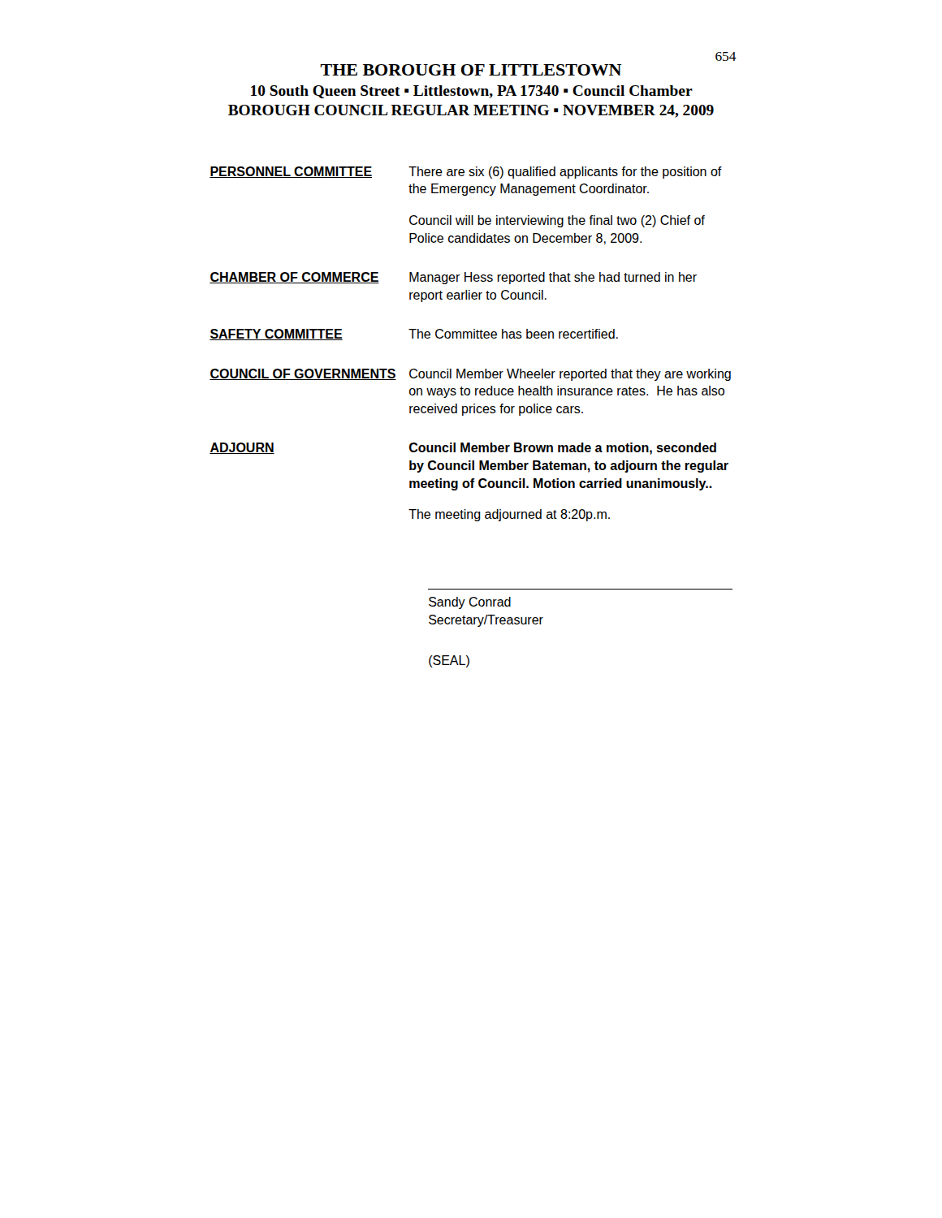654
THE BOROUGH OF LITTLESTOWN
10 South Queen Street ▪ Littlestown, PA 17340 ▪ Council Chamber
BOROUGH COUNCIL REGULAR MEETING ▪ NOVEMBER 24, 2009
| PERSONNEL COMMITTEE | There are six (6) qualified applicants for the position of the Emergency Management Coordinator. Council will be interviewing the final two (2) Chief of Police candidates on December 8, 2009. |
| CHAMBER OF COMMERCE | Manager Hess reported that she had turned in her report earlier to Council. |
| SAFETY COMMITTEE | The Committee has been recertified. |
| COUNCIL OF GOVERNMENTS | Council Member Wheeler reported that they are working on ways to reduce health insurance rates. He has also received prices for police cars. |
| ADJOURN | Council Member Brown made a motion, seconded by Council Member Bateman, to adjourn the regular meeting of Council. Motion carried unanimously.. The meeting adjourned at 8:20p.m. |
Sandy Conrad
Secretary/Treasurer
(SEAL)